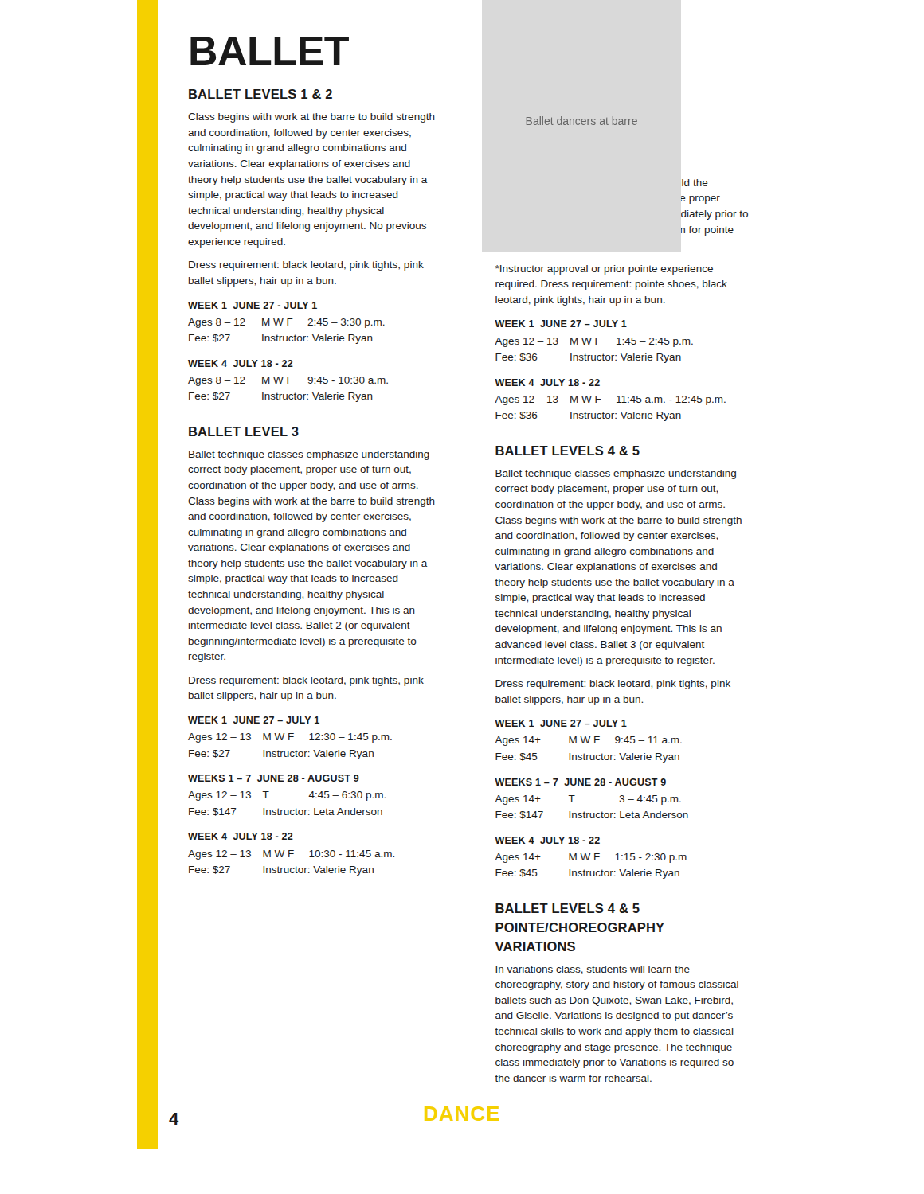Ballet
Ballet Levels 1 & 2
Class begins with work at the barre to build strength and coordination, followed by center exercises, culminating in grand allegro combinations and variations. Clear explanations of exercises and theory help students use the ballet vocabulary in a simple, practical way that leads to increased technical understanding, healthy physical development, and lifelong enjoyment. No previous experience required.
Dress requirement: black leotard, pink tights, pink ballet slippers, hair up in a bun.
Week 1 June 27 - July 1
| Ages 8 – 12 | M W F | 2:45 – 3:30 p.m. |
| Fee: $27 | Instructor: Valerie Ryan |
Week 4 July 18 - 22
| Ages 8 – 12 | M W F | 9:45 - 10:30 a.m. |
| Fee: $27 | Instructor: Valerie Ryan |
Ballet Level 3
Ballet technique classes emphasize understanding correct body placement, proper use of turn out, coordination of the upper body, and use of arms. Class begins with work at the barre to build strength and coordination, followed by center exercises, culminating in grand allegro combinations and variations. Clear explanations of exercises and theory help students use the ballet vocabulary in a simple, practical way that leads to increased technical understanding, healthy physical development, and lifelong enjoyment. This is an intermediate level class. Ballet 2 (or equivalent beginning/intermediate level) is a prerequisite to register.
Dress requirement: black leotard, pink tights, pink ballet slippers, hair up in a bun.
Week 1 June 27 – July 1
| Ages 12 – 13 | M W F | 12:30 – 1:45 p.m. |
| Fee: $27 | Instructor: Valerie Ryan |
Weeks 1 – 7 June 28 - August 9
| Ages 12 – 13 | T | 4:45 – 6:30 p.m. |
| Fee: $147 | Instructor: Leta Anderson |
Week 4 July 18 - 22
| Ages 12 – 13 | M W F | 10:30 - 11:45 a.m. |
| Fee: $27 | Instructor: Valerie Ryan |
Ballet Level 3 Pointe
In pointe class, students will train to build the strength and skills necessary to execute proper pointe work. The technique class immediately prior to pointe is required so the dancer is warm for pointe work.
*Instructor approval or prior pointe experience required. Dress requirement: pointe shoes, black leotard, pink tights, hair up in a bun.
Week 1 June 27 – July 1
| Ages 12 – 13 | M W F | 1:45 – 2:45 p.m. |
| Fee: $36 | Instructor: Valerie Ryan |
Week 4 July 18 - 22
| Ages 12 – 13 | M W F | 11:45 a.m. - 12:45 p.m. |
| Fee: $36 | Instructor: Valerie Ryan |
Ballet Levels 4 & 5
Ballet technique classes emphasize understanding correct body placement, proper use of turn out, coordination of the upper body, and use of arms. Class begins with work at the barre to build strength and coordination, followed by center exercises, culminating in grand allegro combinations and variations. Clear explanations of exercises and theory help students use the ballet vocabulary in a simple, practical way that leads to increased technical understanding, healthy physical development, and lifelong enjoyment. This is an advanced level class. Ballet 3 (or equivalent intermediate level) is a prerequisite to register.
Dress requirement: black leotard, pink tights, pink ballet slippers, hair up in a bun.
Week 1 June 27 – July 1
| Ages 14+ | M W F | 9:45 – 11 a.m. |
| Fee: $45 | Instructor: Valerie Ryan |
Weeks 1 – 7 June 28 - August 9
| Ages 14+ | T | 3 – 4:45 p.m. |
| Fee: $147 | Instructor: Leta Anderson |
Week 4 July 18 - 22
| Ages 14+ | M W F | 1:15 - 2:30 p.m |
| Fee: $45 | Instructor: Valerie Ryan |
Ballet Levels 4 & 5
Pointe/Choreography Variations
In variations class, students will learn the choreography, story and history of famous classical ballets such as Don Quixote, Swan Lake, Firebird, and Giselle. Variations is designed to put dancer’s technical skills to work and apply them to classical choreography and stage presence. The technique class immediately prior to Variations is required so the dancer is warm for rehearsal.
4
Dance